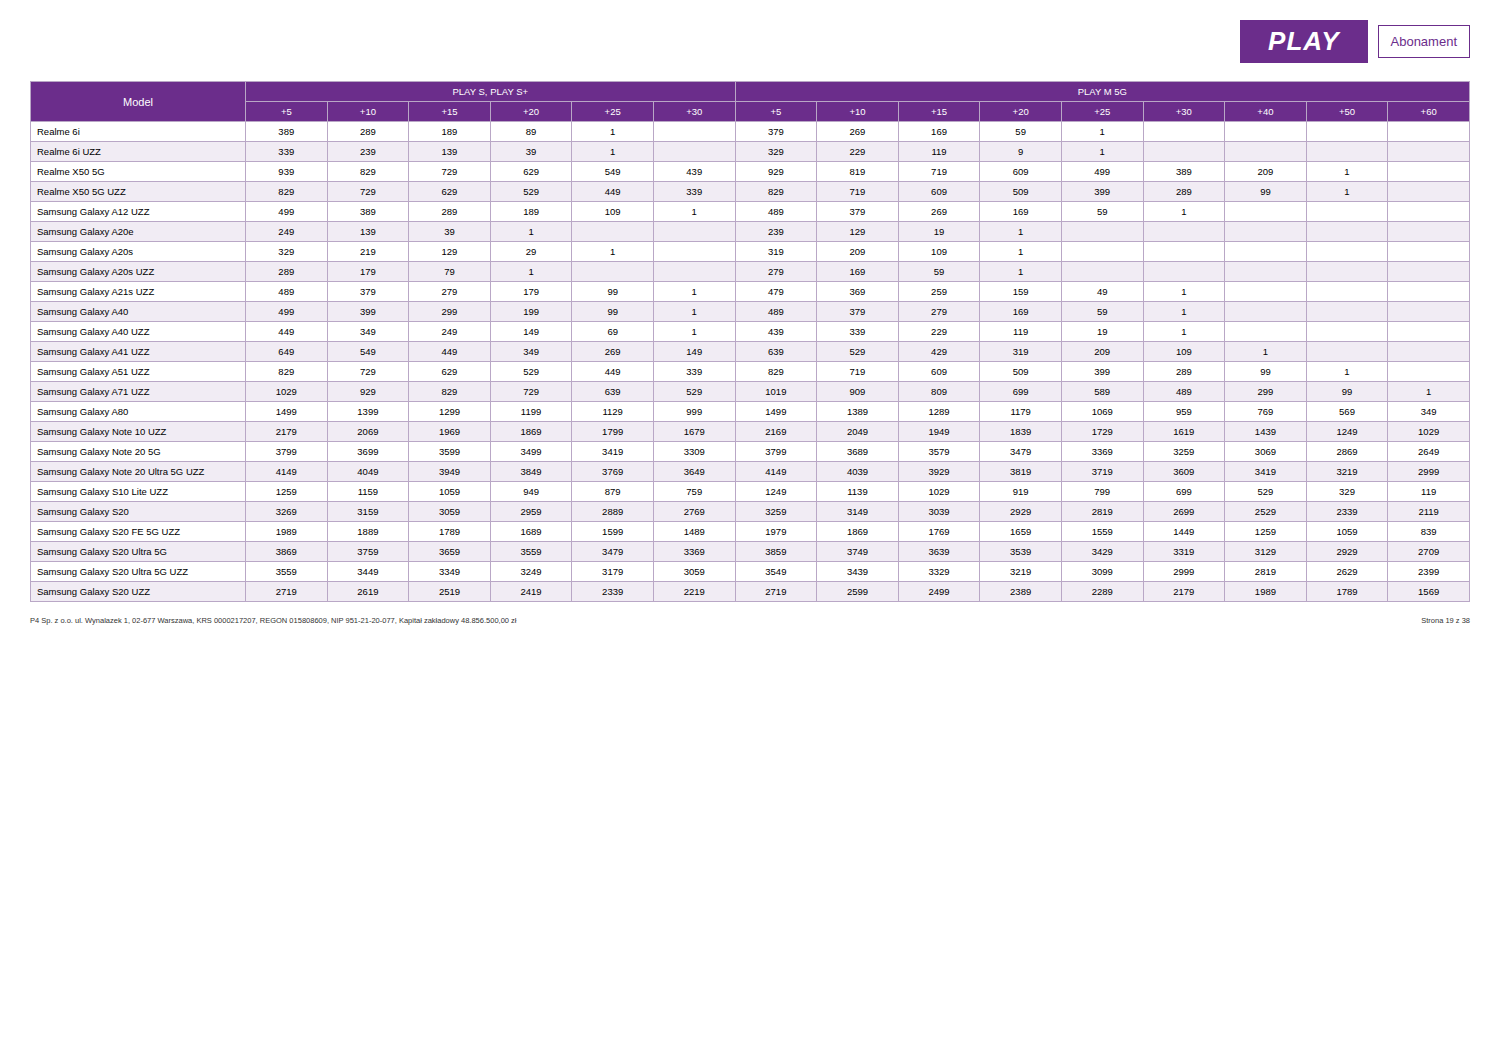PLAY
Abonament
| Model | PLAY S, PLAY S+ | PLAY M 5G |
| --- | --- | --- |
| +5 | +10 | +15 | +20 | +25 | +30 | +5 | +10 | +15 | +20 | +25 | +30 | +40 | +50 | +60 |
| Realme 6i | 389 | 289 | 189 | 89 | 1 | | 379 | 269 | 169 | 59 | 1 | | | | |
| Realme 6i UZZ | 339 | 239 | 139 | 39 | 1 | | 329 | 229 | 119 | 9 | 1 | | | | |
| Realme X50 5G | 939 | 829 | 729 | 629 | 549 | 439 | 929 | 819 | 719 | 609 | 499 | 389 | 209 | 1 | |
| Realme X50 5G UZZ | 829 | 729 | 629 | 529 | 449 | 339 | 829 | 719 | 609 | 509 | 399 | 289 | 99 | 1 | |
| Samsung Galaxy A12 UZZ | 499 | 389 | 289 | 189 | 109 | 1 | 489 | 379 | 269 | 169 | 59 | 1 | | | |
| Samsung Galaxy A20e | 249 | 139 | 39 | 1 | | | 239 | 129 | 19 | 1 | | | | | |
| Samsung Galaxy A20s | 329 | 219 | 129 | 29 | 1 | | 319 | 209 | 109 | 1 | | | | | |
| Samsung Galaxy A20s UZZ | 289 | 179 | 79 | 1 | | | 279 | 169 | 59 | 1 | | | | | |
| Samsung Galaxy A21s UZZ | 489 | 379 | 279 | 179 | 99 | 1 | 479 | 369 | 259 | 159 | 49 | 1 | | | |
| Samsung Galaxy A40 | 499 | 399 | 299 | 199 | 99 | 1 | 489 | 379 | 279 | 169 | 59 | 1 | | | |
| Samsung Galaxy A40 UZZ | 449 | 349 | 249 | 149 | 69 | 1 | 439 | 339 | 229 | 119 | 19 | 1 | | | |
| Samsung Galaxy A41 UZZ | 649 | 549 | 449 | 349 | 269 | 149 | 639 | 529 | 429 | 319 | 209 | 109 | 1 | | |
| Samsung Galaxy A51 UZZ | 829 | 729 | 629 | 529 | 449 | 339 | 829 | 719 | 609 | 509 | 399 | 289 | 99 | 1 | |
| Samsung Galaxy A71 UZZ | 1029 | 929 | 829 | 729 | 639 | 529 | 1019 | 909 | 809 | 699 | 589 | 489 | 299 | 99 | 1 |
| Samsung Galaxy A80 | 1499 | 1399 | 1299 | 1199 | 1129 | 999 | 1499 | 1389 | 1289 | 1179 | 1069 | 959 | 769 | 569 | 349 |
| Samsung Galaxy Note 10 UZZ | 2179 | 2069 | 1969 | 1869 | 1799 | 1679 | 2169 | 2049 | 1949 | 1839 | 1729 | 1619 | 1439 | 1249 | 1029 |
| Samsung Galaxy Note 20 5G | 3799 | 3699 | 3599 | 3499 | 3419 | 3309 | 3799 | 3689 | 3579 | 3479 | 3369 | 3259 | 3069 | 2869 | 2649 |
| Samsung Galaxy Note 20 Ultra 5G UZZ | 4149 | 4049 | 3949 | 3849 | 3769 | 3649 | 4149 | 4039 | 3929 | 3819 | 3719 | 3609 | 3419 | 3219 | 2999 |
| Samsung Galaxy S10 Lite UZZ | 1259 | 1159 | 1059 | 949 | 879 | 759 | 1249 | 1139 | 1029 | 919 | 799 | 699 | 529 | 329 | 119 |
| Samsung Galaxy S20 | 3269 | 3159 | 3059 | 2959 | 2889 | 2769 | 3259 | 3149 | 3039 | 2929 | 2819 | 2699 | 2529 | 2339 | 2119 |
| Samsung Galaxy S20 FE 5G UZZ | 1989 | 1889 | 1789 | 1689 | 1599 | 1489 | 1979 | 1869 | 1769 | 1659 | 1559 | 1449 | 1259 | 1059 | 839 |
| Samsung Galaxy S20 Ultra 5G | 3869 | 3759 | 3659 | 3559 | 3479 | 3369 | 3859 | 3749 | 3639 | 3539 | 3429 | 3319 | 3129 | 2929 | 2709 |
| Samsung Galaxy S20 Ultra 5G UZZ | 3559 | 3449 | 3349 | 3249 | 3179 | 3059 | 3549 | 3439 | 3329 | 3219 | 3099 | 2999 | 2819 | 2629 | 2399 |
| Samsung Galaxy S20 UZZ | 2719 | 2619 | 2519 | 2419 | 2339 | 2219 | 2719 | 2599 | 2499 | 2389 | 2289 | 2179 | 1989 | 1789 | 1569 |
P4 Sp. z o.o. ul. Wynalazek 1, 02-677 Warszawa, KRS 0000217207, REGON 015808609, NIP 951-21-20-077, Kapitał zakładowy 48.856.500,00 zł
Strona 19 z 38